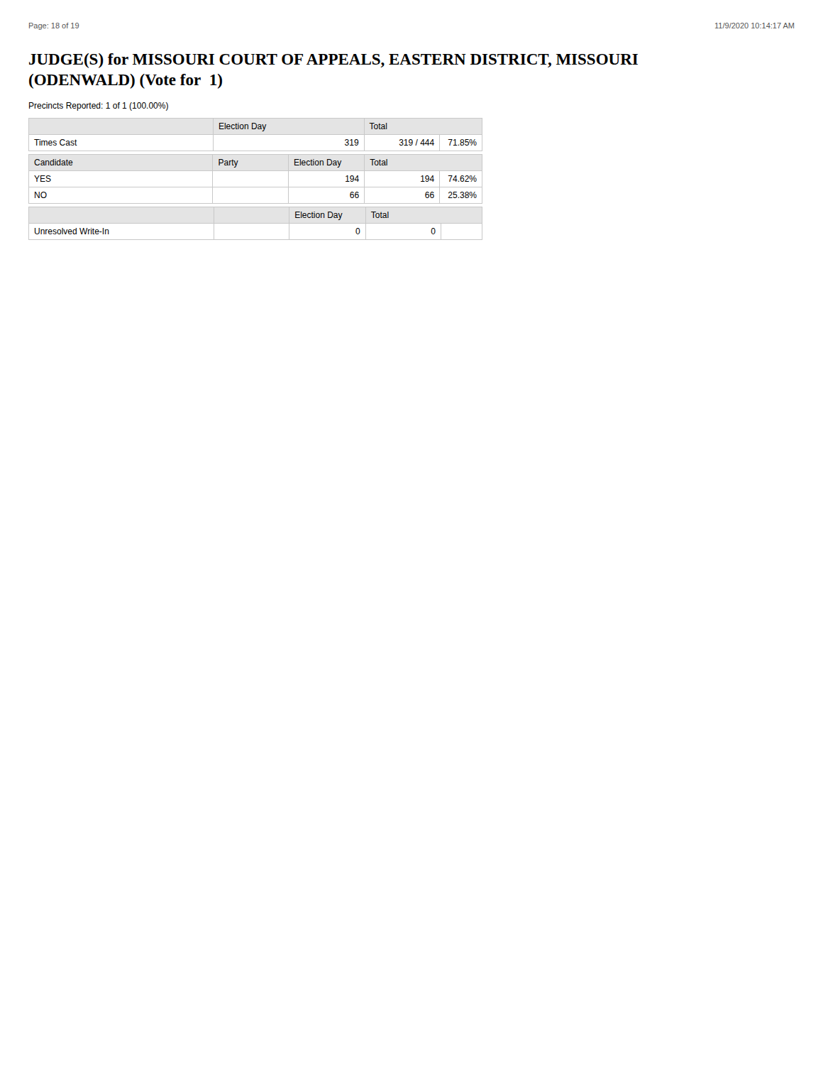Page: 18 of 19 11/9/2020 10:14:17 AM
JUDGE(S) for MISSOURI COURT OF APPEALS, EASTERN DISTRICT, MISSOURI (ODENWALD) (Vote for 1)
Precincts Reported: 1 of 1 (100.00%)
| | Election Day | Total |
| --- | --- | --- |
| Times Cast | 319 | 319 / 444 | 71.85% |
| Candidate | Party | Election Day | Total |
| --- | --- | --- | --- |
| YES | | 194 | 194 | 74.62% |
| NO | | 66 | 66 | 25.38% |
| | | Election Day | Total |
| --- | --- | --- | --- |
| Unresolved Write-In | | 0 | 0 | |